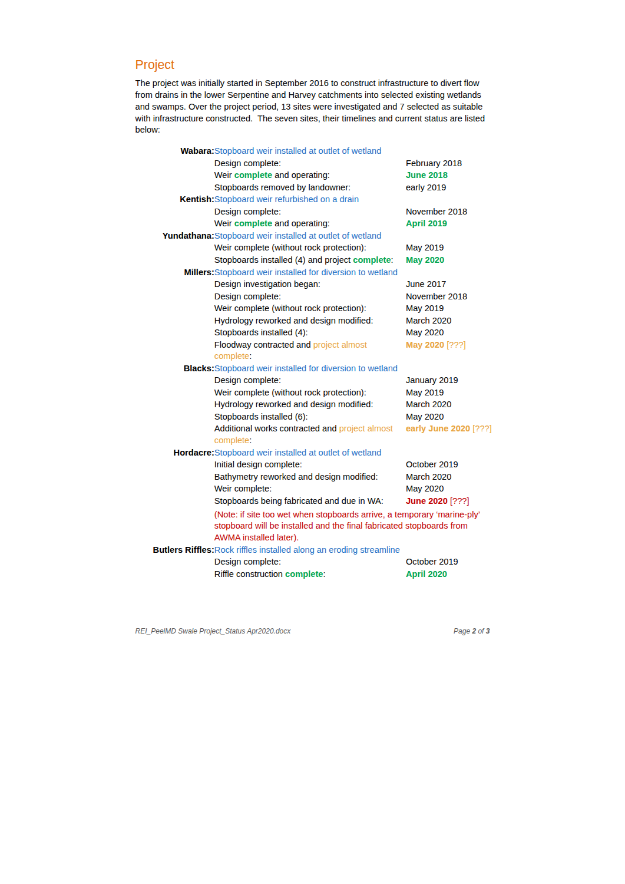Project
The project was initially started in September 2016 to construct infrastructure to divert flow from drains in the lower Serpentine and Harvey catchments into selected existing wetlands and swamps. Over the project period, 13 sites were investigated and 7 selected as suitable with infrastructure constructed. The seven sites, their timelines and current status are listed below:
| Wabara: | Stopboard weir installed at outlet of wetland | |
| | Design complete: | February 2018 |
| | Weir complete and operating: | June 2018 |
| | Stopboards removed by landowner: | early 2019 |
| Kentish: | Stopboard weir refurbished on a drain | |
| | Design complete: | November 2018 |
| | Weir complete and operating: | April 2019 |
| Yundathana: | Stopboard weir installed at outlet of wetland | |
| | Weir complete (without rock protection): | May 2019 |
| | Stopboards installed (4) and project complete : | May 2020 |
| Millers: | Stopboard weir installed for diversion to wetland | |
| | Design investigation began: | June 2017 |
| | Design complete: | November 2018 |
| | Weir complete (without rock protection): | May 2019 |
| | Hydrology reworked and design modified: | March 2020 |
| | Stopboards installed (4): | May 2020 |
| | Floodway contracted and project almost complete : | May 2020 [???] |
| Blacks: | Stopboard weir installed for diversion to wetland | |
| | Design complete: | January 2019 |
| | Weir complete (without rock protection): | May 2019 |
| | Hydrology reworked and design modified: | March 2020 |
| | Stopboards installed (6): | May 2020 |
| | Additional works contracted and project almost complete : | early June 2020 [???] |
| Hordacre: | Stopboard weir installed at outlet of wetland | |
| | Initial design complete: | October 2019 |
| | Bathymetry reworked and design modified: | March 2020 |
| | Weir complete: | May 2020 |
| | Stopboards being fabricated and due in WA: | June 2020 [???] |
| | (Note: if site too wet when stopboards arrive, a temporary ‘marine-ply’ stopboard will be installed and the final fabricated stopboards from AWMA installed later). |
| Butlers Riffles: | Rock riffles installed along an eroding streamline | |
| | Design complete: | October 2019 |
| | Riffle construction complete : | April 2020 |
REI_PeelMD Swale Project_Status Apr2020.docx Page 2 of 3